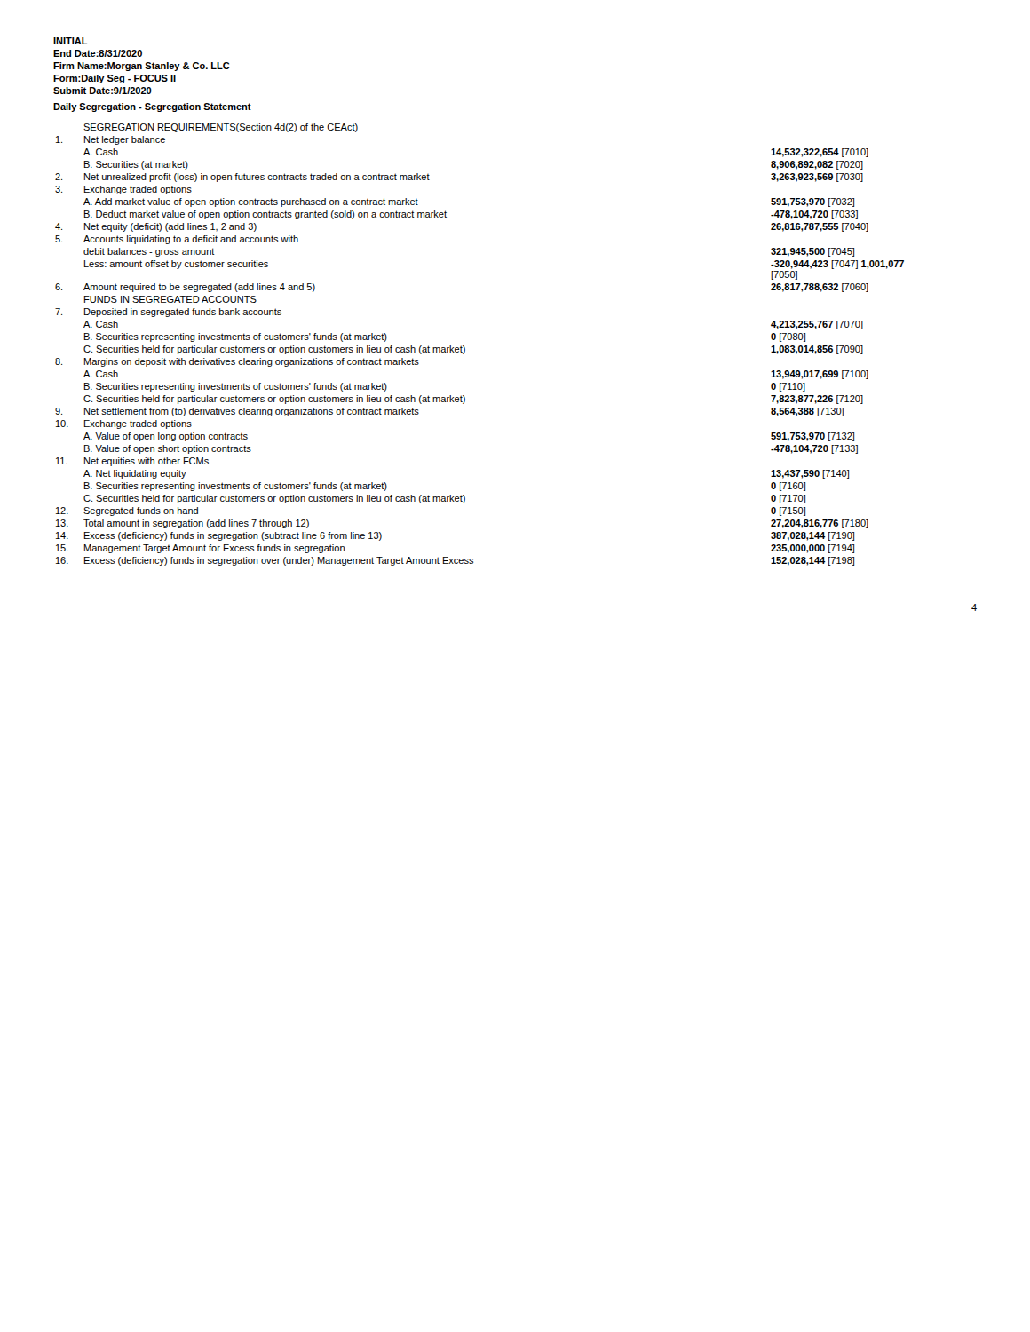INITIAL
End Date:8/31/2020
Firm Name:Morgan Stanley & Co. LLC
Form:Daily Seg - FOCUS II
Submit Date:9/1/2020
Daily Segregation - Segregation Statement
| | SEGREGATION REQUIREMENTS(Section 4d(2) of the CEAct) | |
| 1. | Net ledger balance | |
| | A. Cash | 14,532,322,654 [7010] |
| | B. Securities (at market) | 8,906,892,082 [7020] |
| 2. | Net unrealized profit (loss) in open futures contracts traded on a contract market | 3,263,923,569 [7030] |
| 3. | Exchange traded options | |
| | A. Add market value of open option contracts purchased on a contract market | 591,753,970 [7032] |
| | B. Deduct market value of open option contracts granted (sold) on a contract market | -478,104,720 [7033] |
| 4. | Net equity (deficit) (add lines 1, 2 and 3) | 26,816,787,555 [7040] |
| 5. | Accounts liquidating to a deficit and accounts with | |
| | debit balances - gross amount | 321,945,500 [7045] |
| | Less: amount offset by customer securities | -320,944,423 [7047] 1,001,077 [7050] |
| 6. | Amount required to be segregated (add lines 4 and 5) | 26,817,788,632 [7060] |
| | FUNDS IN SEGREGATED ACCOUNTS | |
| 7. | Deposited in segregated funds bank accounts | |
| | A. Cash | 4,213,255,767 [7070] |
| | B. Securities representing investments of customers' funds (at market) | 0 [7080] |
| | C. Securities held for particular customers or option customers in lieu of cash (at market) | 1,083,014,856 [7090] |
| 8. | Margins on deposit with derivatives clearing organizations of contract markets | |
| | A. Cash | 13,949,017,699 [7100] |
| | B. Securities representing investments of customers' funds (at market) | 0 [7110] |
| | C. Securities held for particular customers or option customers in lieu of cash (at market) | 7,823,877,226 [7120] |
| 9. | Net settlement from (to) derivatives clearing organizations of contract markets | 8,564,388 [7130] |
| 10. | Exchange traded options | |
| | A. Value of open long option contracts | 591,753,970 [7132] |
| | B. Value of open short option contracts | -478,104,720 [7133] |
| 11. | Net equities with other FCMs | |
| | A. Net liquidating equity | 13,437,590 [7140] |
| | B. Securities representing investments of customers' funds (at market) | 0 [7160] |
| | C. Securities held for particular customers or option customers in lieu of cash (at market) | 0 [7170] |
| 12. | Segregated funds on hand | 0 [7150] |
| 13. | Total amount in segregation (add lines 7 through 12) | 27,204,816,776 [7180] |
| 14. | Excess (deficiency) funds in segregation (subtract line 6 from line 13) | 387,028,144 [7190] |
| 15. | Management Target Amount for Excess funds in segregation | 235,000,000 [7194] |
| 16. | Excess (deficiency) funds in segregation over (under) Management Target Amount Excess | 152,028,144 [7198] |
4